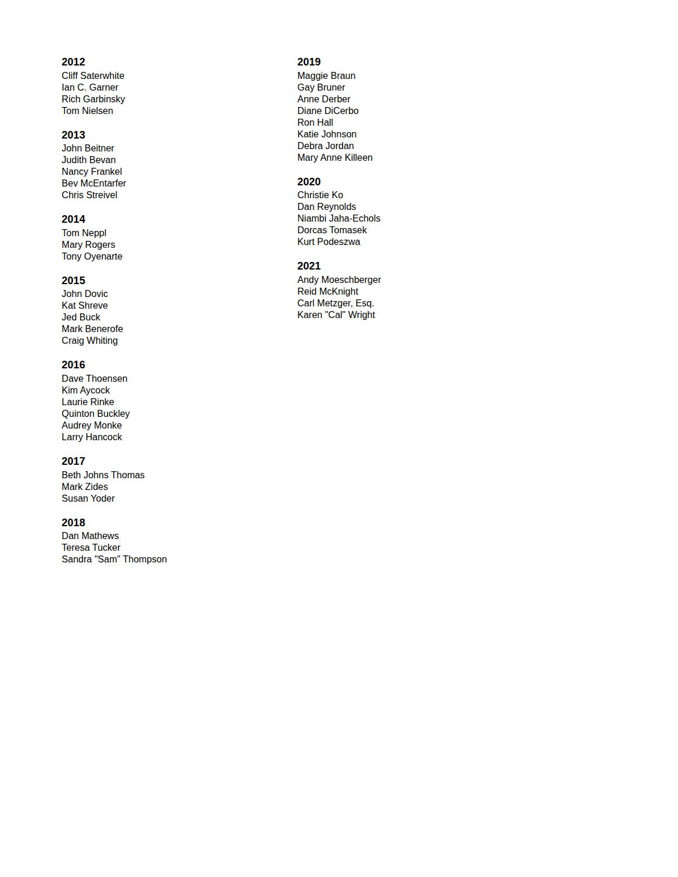2012
Cliff Saterwhite
Ian C. Garner
Rich Garbinsky
Tom Nielsen
2013
John Beitner
Judith Bevan
Nancy Frankel
Bev McEntarfer
Chris Streivel
2014
Tom Neppl
Mary Rogers
Tony Oyenarte
2015
John Dovic
Kat Shreve
Jed Buck
Mark Benerofe
Craig Whiting
2016
Dave Thoensen
Kim Aycock
Laurie Rinke
Quinton Buckley
Audrey Monke
Larry Hancock
2017
Beth Johns Thomas
Mark Zides
Susan Yoder
2018
Dan Mathews
Teresa Tucker
Sandra "Sam" Thompson
2019
Maggie Braun
Gay Bruner
Anne Derber
Diane DiCerbo
Ron Hall
Katie Johnson
Debra Jordan
Mary Anne Killeen
2020
Christie Ko
Dan Reynolds
Niambi Jaha-Echols
Dorcas Tomasek
Kurt Podeszwa
2021
Andy Moeschberger
Reid McKnight
Carl Metzger, Esq.
Karen "Cal" Wright